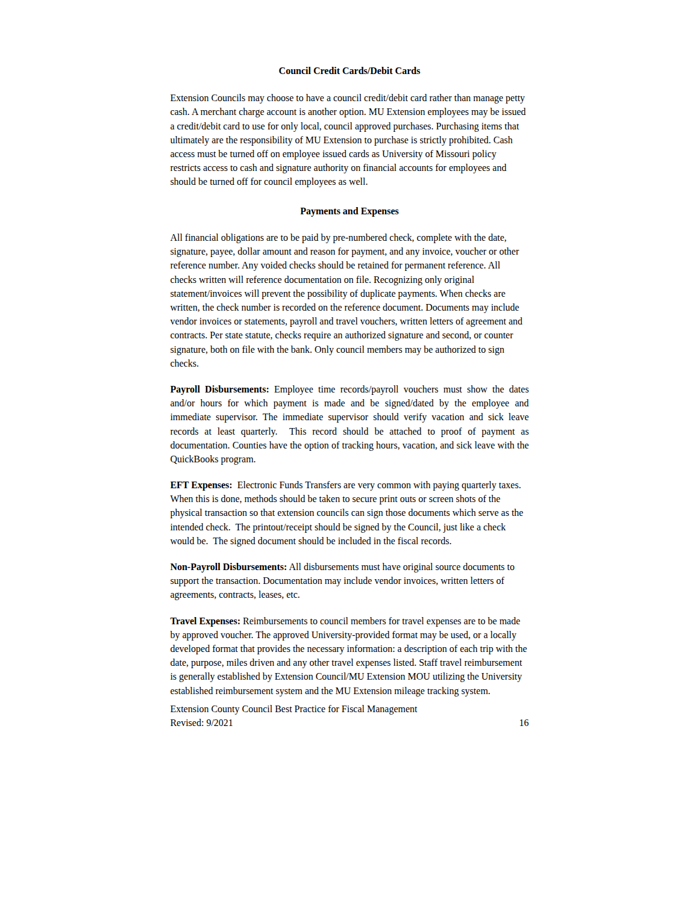Council Credit Cards/Debit Cards
Extension Councils may choose to have a council credit/debit card rather than manage petty cash. A merchant charge account is another option. MU Extension employees may be issued a credit/debit card to use for only local, council approved purchases. Purchasing items that ultimately are the responsibility of MU Extension to purchase is strictly prohibited. Cash access must be turned off on employee issued cards as University of Missouri policy restricts access to cash and signature authority on financial accounts for employees and should be turned off for council employees as well.
Payments and Expenses
All financial obligations are to be paid by pre-numbered check, complete with the date, signature, payee, dollar amount and reason for payment, and any invoice, voucher or other reference number. Any voided checks should be retained for permanent reference. All checks written will reference documentation on file. Recognizing only original statement/invoices will prevent the possibility of duplicate payments. When checks are written, the check number is recorded on the reference document. Documents may include vendor invoices or statements, payroll and travel vouchers, written letters of agreement and contracts. Per state statute, checks require an authorized signature and second, or counter signature, both on file with the bank. Only council members may be authorized to sign checks.
Payroll Disbursements: Employee time records/payroll vouchers must show the dates and/or hours for which payment is made and be signed/dated by the employee and immediate supervisor. The immediate supervisor should verify vacation and sick leave records at least quarterly. This record should be attached to proof of payment as documentation. Counties have the option of tracking hours, vacation, and sick leave with the QuickBooks program.
EFT Expenses: Electronic Funds Transfers are very common with paying quarterly taxes. When this is done, methods should be taken to secure print outs or screen shots of the physical transaction so that extension councils can sign those documents which serve as the intended check. The printout/receipt should be signed by the Council, just like a check would be. The signed document should be included in the fiscal records.
Non-Payroll Disbursements: All disbursements must have original source documents to support the transaction. Documentation may include vendor invoices, written letters of agreements, contracts, leases, etc.
Travel Expenses: Reimbursements to council members for travel expenses are to be made by approved voucher. The approved University-provided format may be used, or a locally developed format that provides the necessary information: a description of each trip with the date, purpose, miles driven and any other travel expenses listed. Staff travel reimbursement is generally established by Extension Council/MU Extension MOU utilizing the University established reimbursement system and the MU Extension mileage tracking system.
Extension County Council Best Practice for Fiscal Management
Revised: 9/2021 16